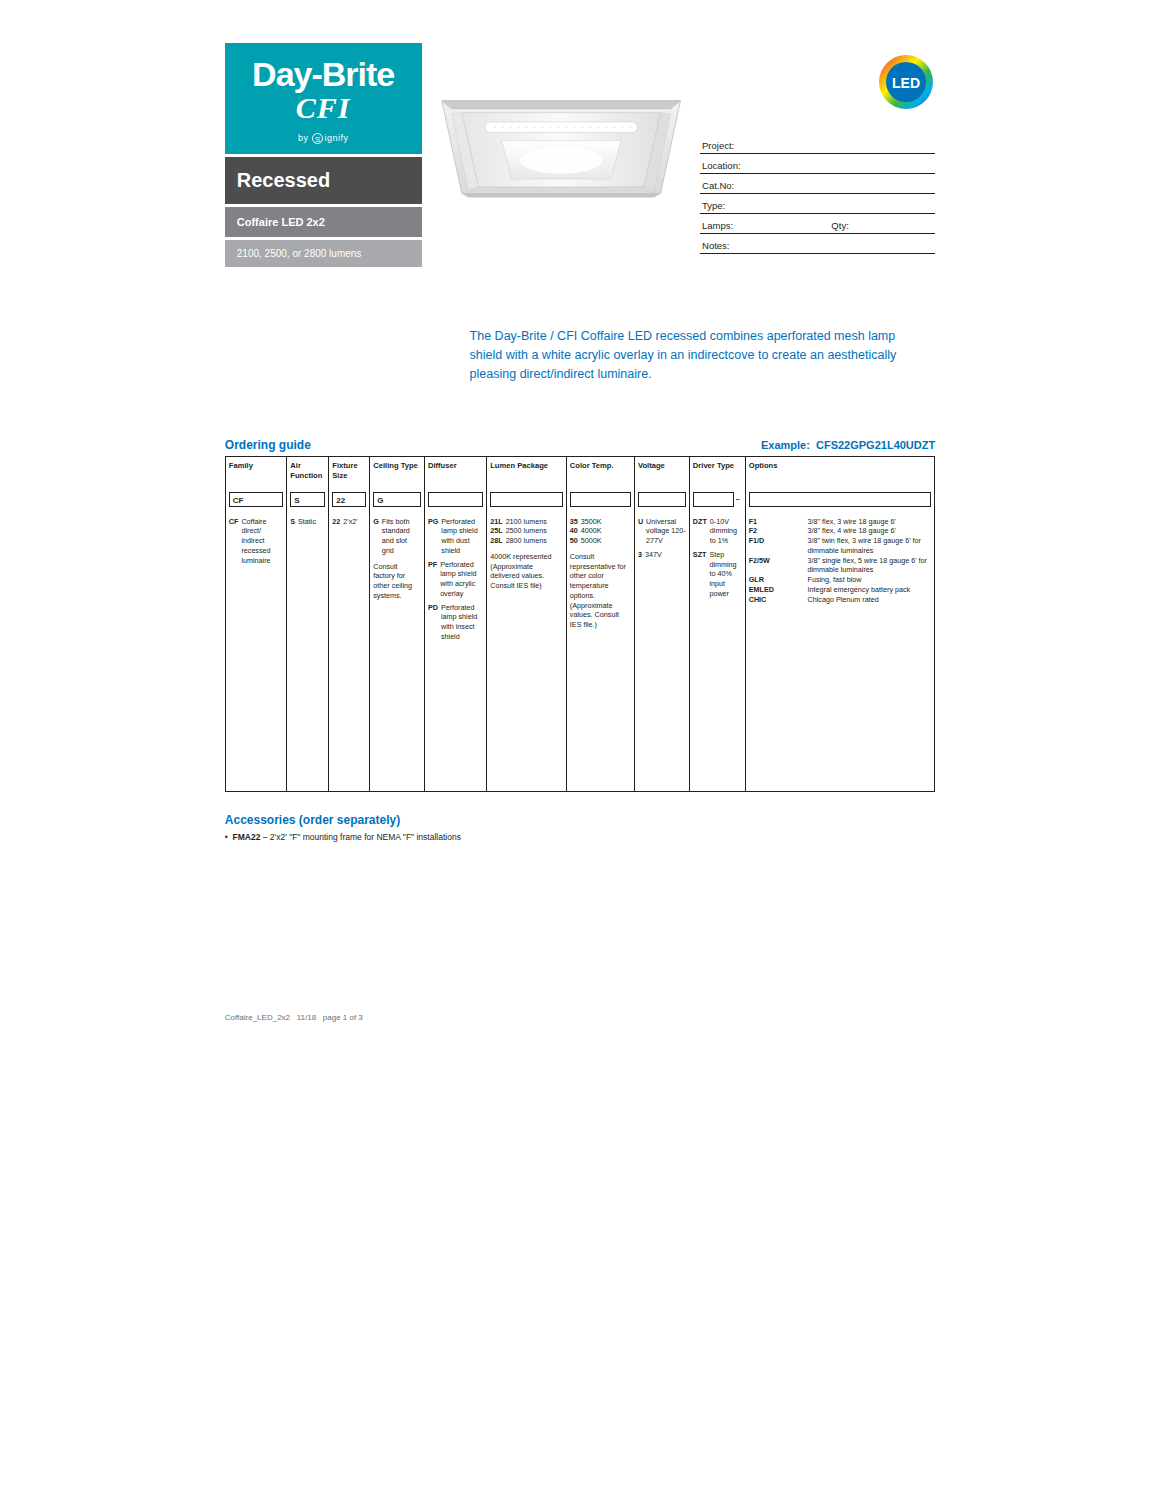Day-Brite
CFI
by Signify
Recessed
Coffaire LED 2x2
2100, 2500, or 2800 lumens
LED
| Project: | |
| Location: | |
| Cat.No: | |
| Type: | |
| Lamps: | Qty: |
| Notes: | |
The Day-Brite / CFI Coffaire LED recessed combines aperforated mesh lamp shield with a white acrylic overlay in an indirectcove to create an aesthetically pleasing direct/indirect luminaire.
Ordering guide
Example: CFS22GPG21L40UDZT
| Family | Air Function | Fixture Size | Ceiling Type | Diffuser | Lumen Package | Color Temp. | Voltage | Driver Type | Options |
| --- | --- | --- | --- | --- | --- | --- | --- | --- | --- |
| CF | S | 22 | G | | | | | – | |
| CF Coffaire direct/ indirect recessed luminaire | S Static | 22 2'x2' | G Fits both standard and slot grid Consult factory for other ceiling systems. | PG Perforated lamp shield with dust shield PF Perforated lamp shield with acrylic overlay PD Perforated lamp shield with insect shield | 21L 2100 lumens 25L 2500 lumens 28L 2800 lumens 4000K represented (Approximate delivered values. Consult IES file) | 35 3500K 40 4000K 50 5000K Consult representative for other color temperature options. (Approximate values. Consult IES file.) | U Universal voltage 120-277V 3 347V | DZT 0-10V dimming to 1% SZT Step dimming to 40% input power | F1 F2 F1/D F2/5W GLR EMLED CHIC 3/8" flex, 3 wire 18 gauge 6' 3/8" flex, 4 wire 18 gauge 6' 3/8" twin flex, 3 wire 18 gauge 6' for dimmable luminaires 3/8" single flex, 5 wire 18 gauge 6' for dimmable luminaires Fusing, fast blow Integral emergency battery pack Chicago Plenum rated |
Accessories (order separately)
• FMA22 – 2'x2' "F" mounting frame for NEMA "F" installations
Coffaire_LED_2x2 11/18 page 1 of 3